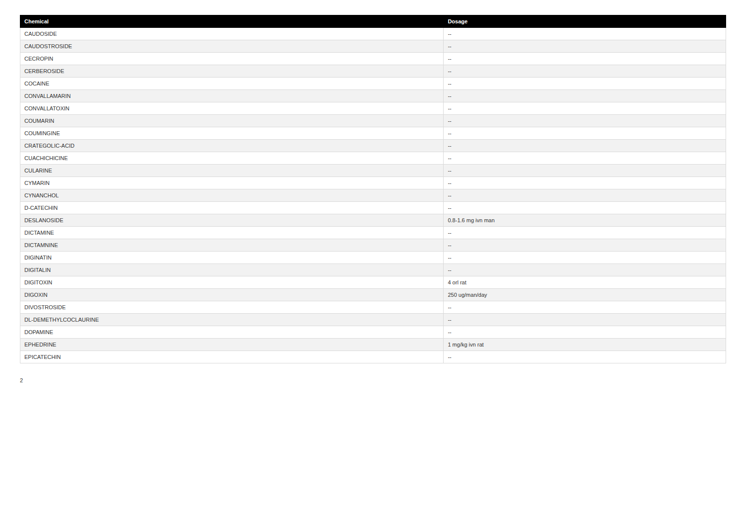| Chemical | Dosage |
| --- | --- |
| CAUDOSIDE | -- |
| CAUDOSTROSIDE | -- |
| CECROPIN | -- |
| CERBEROSIDE | -- |
| COCAINE | -- |
| CONVALLAMARIN | -- |
| CONVALLATOXIN | -- |
| COUMARIN | -- |
| COUMINGINE | -- |
| CRATEGOLIC-ACID | -- |
| CUACHICHICINE | -- |
| CULARINE | -- |
| CYMARIN | -- |
| CYNANCHOL | -- |
| D-CATECHIN | -- |
| DESLANOSIDE | 0.8-1.6 mg ivn man |
| DICTAMINE | -- |
| DICTAMNINE | -- |
| DIGINATIN | -- |
| DIGITALIN | -- |
| DIGITOXIN | 4 orl rat |
| DIGOXIN | 250 ug/man/day |
| DIVOSTROSIDE | -- |
| DL-DEMETHYLCOCLAURINE | -- |
| DOPAMINE | -- |
| EPHEDRINE | 1 mg/kg ivn rat |
| EPICATECHIN | -- |
2